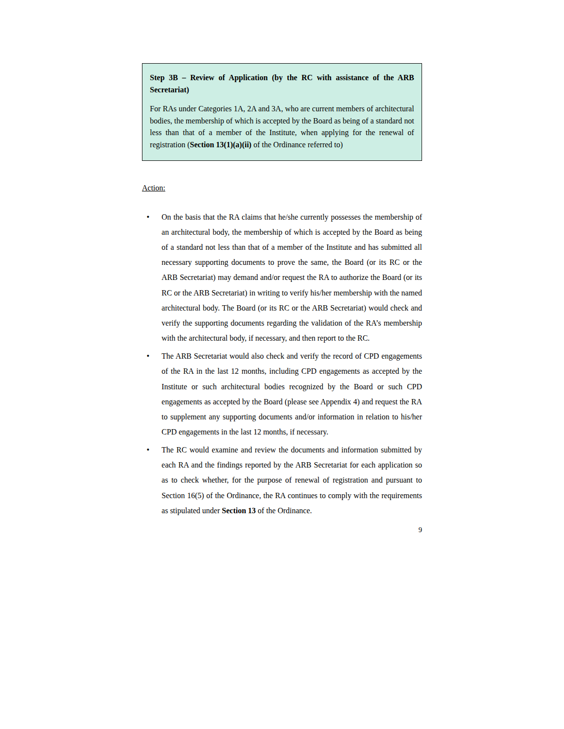Step 3B – Review of Application (by the RC with assistance of the ARB Secretariat)
For RAs under Categories 1A, 2A and 3A, who are current members of architectural bodies, the membership of which is accepted by the Board as being of a standard not less than that of a member of the Institute, when applying for the renewal of registration (Section 13(1)(a)(ii) of the Ordinance referred to)
Action:
On the basis that the RA claims that he/she currently possesses the membership of an architectural body, the membership of which is accepted by the Board as being of a standard not less than that of a member of the Institute and has submitted all necessary supporting documents to prove the same, the Board (or its RC or the ARB Secretariat) may demand and/or request the RA to authorize the Board (or its RC or the ARB Secretariat) in writing to verify his/her membership with the named architectural body. The Board (or its RC or the ARB Secretariat) would check and verify the supporting documents regarding the validation of the RA’s membership with the architectural body, if necessary, and then report to the RC.
The ARB Secretariat would also check and verify the record of CPD engagements of the RA in the last 12 months, including CPD engagements as accepted by the Institute or such architectural bodies recognized by the Board or such CPD engagements as accepted by the Board (please see Appendix 4) and request the RA to supplement any supporting documents and/or information in relation to his/her CPD engagements in the last 12 months, if necessary.
The RC would examine and review the documents and information submitted by each RA and the findings reported by the ARB Secretariat for each application so as to check whether, for the purpose of renewal of registration and pursuant to Section 16(5) of the Ordinance, the RA continues to comply with the requirements as stipulated under Section 13 of the Ordinance.
9